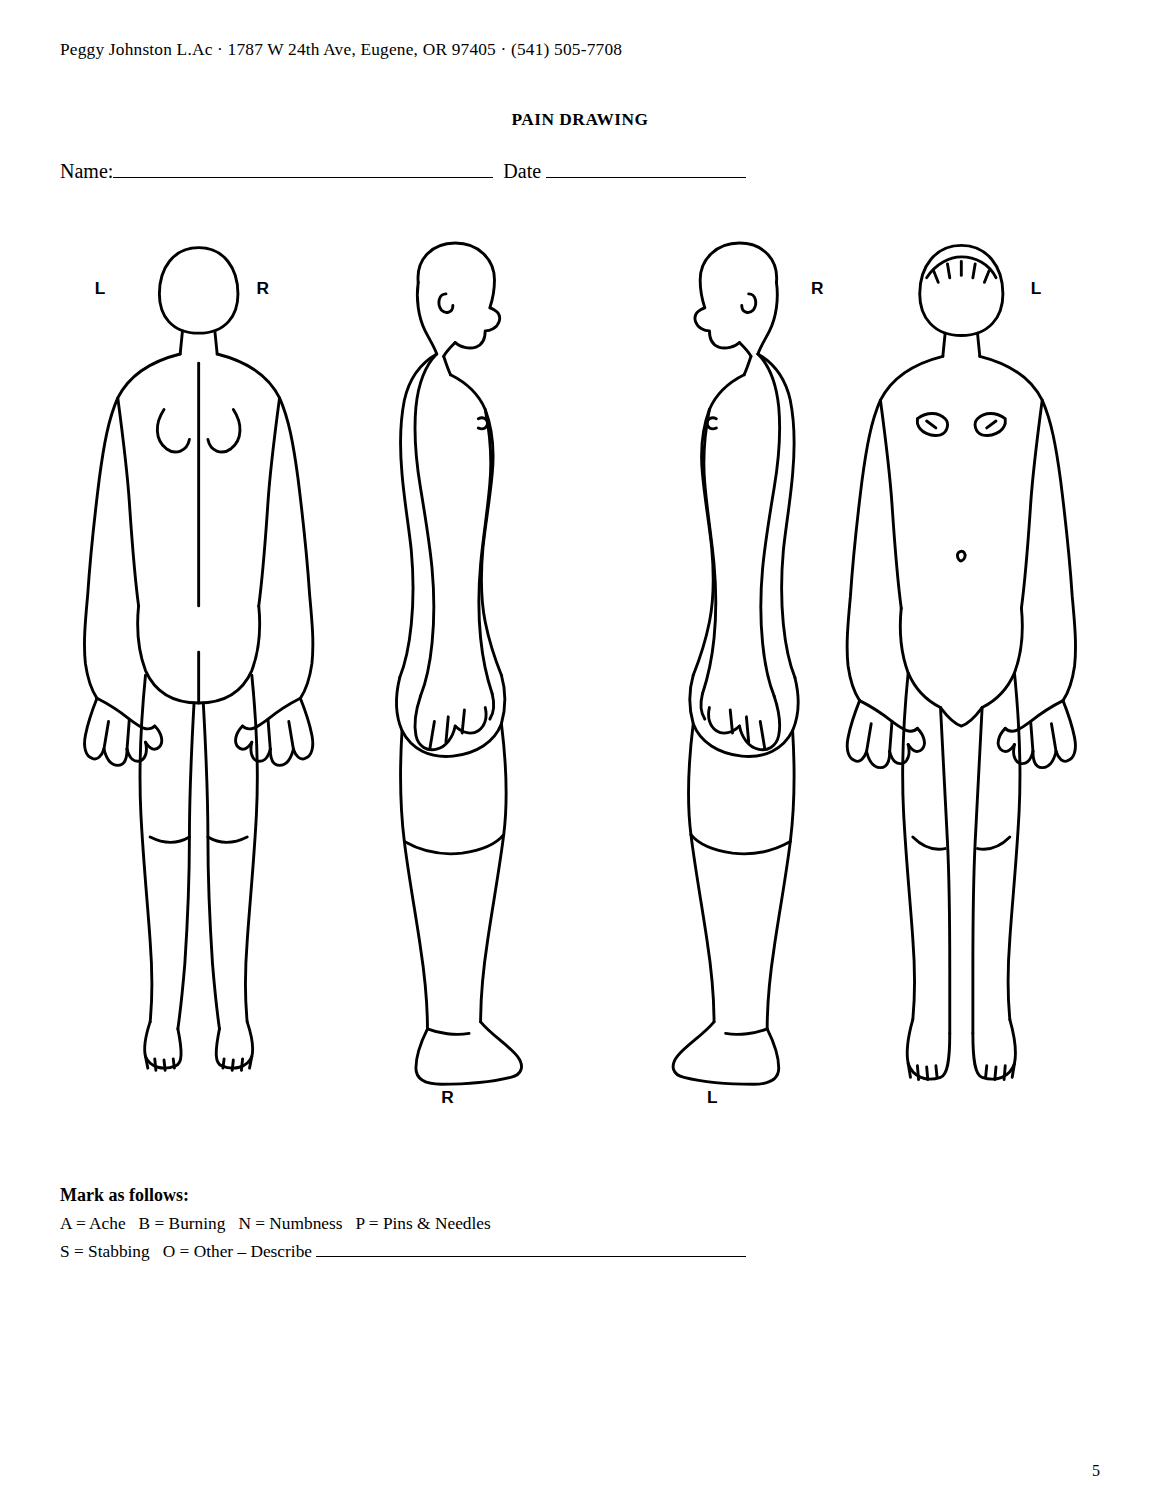Peggy Johnston L.Ac · 1787 W 24th Ave, Eugene, OR 97405 · (541) 505-7708
PAIN DRAWING
Name: Date
L R R L R L
Mark as follows:
A = Ache B = Burning N = Numbness P = Pins & Needles
S = Stabbing O = Other – Describe
5